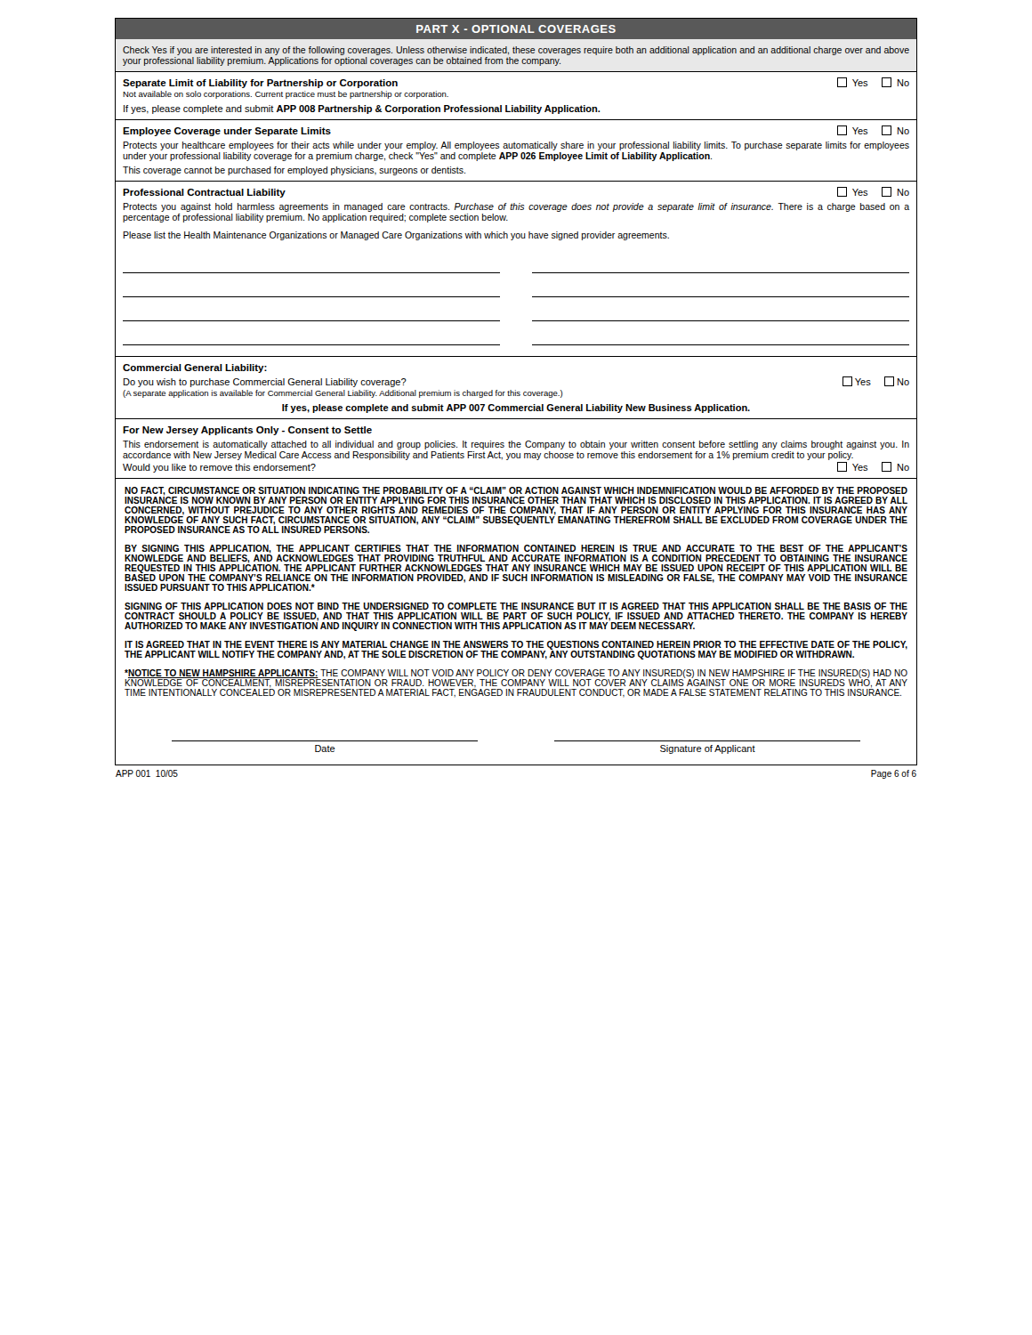PART X - OPTIONAL COVERAGES
Check Yes if you are interested in any of the following coverages. Unless otherwise indicated, these coverages require both an additional application and an additional charge over and above your professional liability premium. Applications for optional coverages can be obtained from the company.
Separate Limit of Liability for Partnership or Corporation
Not available on solo corporations. Current practice must be partnership or corporation.
Yes No
If yes, please complete and submit APP 008 Partnership & Corporation Professional Liability Application.
Employee Coverage under Separate Limits
Yes No
Protects your healthcare employees for their acts while under your employ. All employees automatically share in your professional liability limits. To purchase separate limits for employees under your professional liability coverage for a premium charge, check "Yes" and complete APP 026 Employee Limit of Liability Application.
This coverage cannot be purchased for employed physicians, surgeons or dentists.
Professional Contractual Liability
Yes No
Protects you against hold harmless agreements in managed care contracts. Purchase of this coverage does not provide a separate limit of insurance. There is a charge based on a percentage of professional liability premium. No application required; complete section below.
Please list the Health Maintenance Organizations or Managed Care Organizations with which you have signed provider agreements.
Commercial General Liability:
Do you wish to purchase Commercial General Liability coverage?
(A separate application is available for Commercial General Liability. Additional premium is charged for this coverage.)
Yes No
If yes, please complete and submit APP 007 Commercial General Liability New Business Application.
For New Jersey Applicants Only - Consent to Settle
This endorsement is automatically attached to all individual and group policies. It requires the Company to obtain your written consent before settling any claims brought against you. In accordance with New Jersey Medical Care Access and Responsibility and Patients First Act, you may choose to remove this endorsement for a 1% premium credit to your policy.
Would you like to remove this endorsement?
Yes No
NO FACT, CIRCUMSTANCE OR SITUATION INDICATING THE PROBABILITY OF A “CLAIM” OR ACTION AGAINST WHICH INDEMNIFICATION WOULD BE AFFORDED BY THE PROPOSED INSURANCE IS NOW KNOWN BY ANY PERSON OR ENTITY APPLYING FOR THIS INSURANCE OTHER THAN THAT WHICH IS DISCLOSED IN THIS APPLICATION. IT IS AGREED BY ALL CONCERNED, WITHOUT PREJUDICE TO ANY OTHER RIGHTS AND REMEDIES OF THE COMPANY, THAT IF ANY PERSON OR ENTITY APPLYING FOR THIS INSURANCE HAS ANY KNOWLEDGE OF ANY SUCH FACT, CIRCUMSTANCE OR SITUATION, ANY “CLAIM” SUBSEQUENTLY EMANATING THEREFROM SHALL BE EXCLUDED FROM COVERAGE UNDER THE PROPOSED INSURANCE AS TO ALL INSURED PERSONS.
BY SIGNING THIS APPLICATION, THE APPLICANT CERTIFIES THAT THE INFORMATION CONTAINED HEREIN IS TRUE AND ACCURATE TO THE BEST OF THE APPLICANT’S KNOWLEDGE AND BELIEFS, AND ACKNOWLEDGES THAT PROVIDING TRUTHFUL AND ACCURATE INFORMATION IS A CONDITION PRECEDENT TO OBTAINING THE INSURANCE REQUESTED IN THIS APPLICATION. THE APPLICANT FURTHER ACKNOWLEDGES THAT ANY INSURANCE WHICH MAY BE ISSUED UPON RECEIPT OF THIS APPLICATION WILL BE BASED UPON THE COMPANY’S RELIANCE ON THE INFORMATION PROVIDED, AND IF SUCH INFORMATION IS MISLEADING OR FALSE, THE COMPANY MAY VOID THE INSURANCE ISSUED PURSUANT TO THIS APPLICATION.*
SIGNING OF THIS APPLICATION DOES NOT BIND THE UNDERSIGNED TO COMPLETE THE INSURANCE BUT IT IS AGREED THAT THIS APPLICATION SHALL BE THE BASIS OF THE CONTRACT SHOULD A POLICY BE ISSUED, AND THAT THIS APPLICATION WILL BE PART OF SUCH POLICY, IF ISSUED AND ATTACHED THERETO. THE COMPANY IS HEREBY AUTHORIZED TO MAKE ANY INVESTIGATION AND INQUIRY IN CONNECTION WITH THIS APPLICATION AS IT MAY DEEM NECESSARY.
IT IS AGREED THAT IN THE EVENT THERE IS ANY MATERIAL CHANGE IN THE ANSWERS TO THE QUESTIONS CONTAINED HEREIN PRIOR TO THE EFFECTIVE DATE OF THE POLICY, THE APPLICANT WILL NOTIFY THE COMPANY AND, AT THE SOLE DISCRETION OF THE COMPANY, ANY OUTSTANDING QUOTATIONS MAY BE MODIFIED OR WITHDRAWN.
*NOTICE TO NEW HAMPSHIRE APPLICANTS: THE COMPANY WILL NOT VOID ANY POLICY OR DENY COVERAGE TO ANY INSURED(S) IN NEW HAMPSHIRE IF THE INSURED(S) HAD NO KNOWLEDGE OF CONCEALMENT, MISREPRESENTATION OR FRAUD. HOWEVER, THE COMPANY WILL NOT COVER ANY CLAIMS AGAINST ONE OR MORE INSUREDS WHO, AT ANY TIME INTENTIONALLY CONCEALED OR MISREPRESENTED A MATERIAL FACT, ENGAGED IN FRAUDULENT CONDUCT, OR MADE A FALSE STATEMENT RELATING TO THIS INSURANCE.
Date
Signature of Applicant
APP 001 10/05
Page 6 of 6